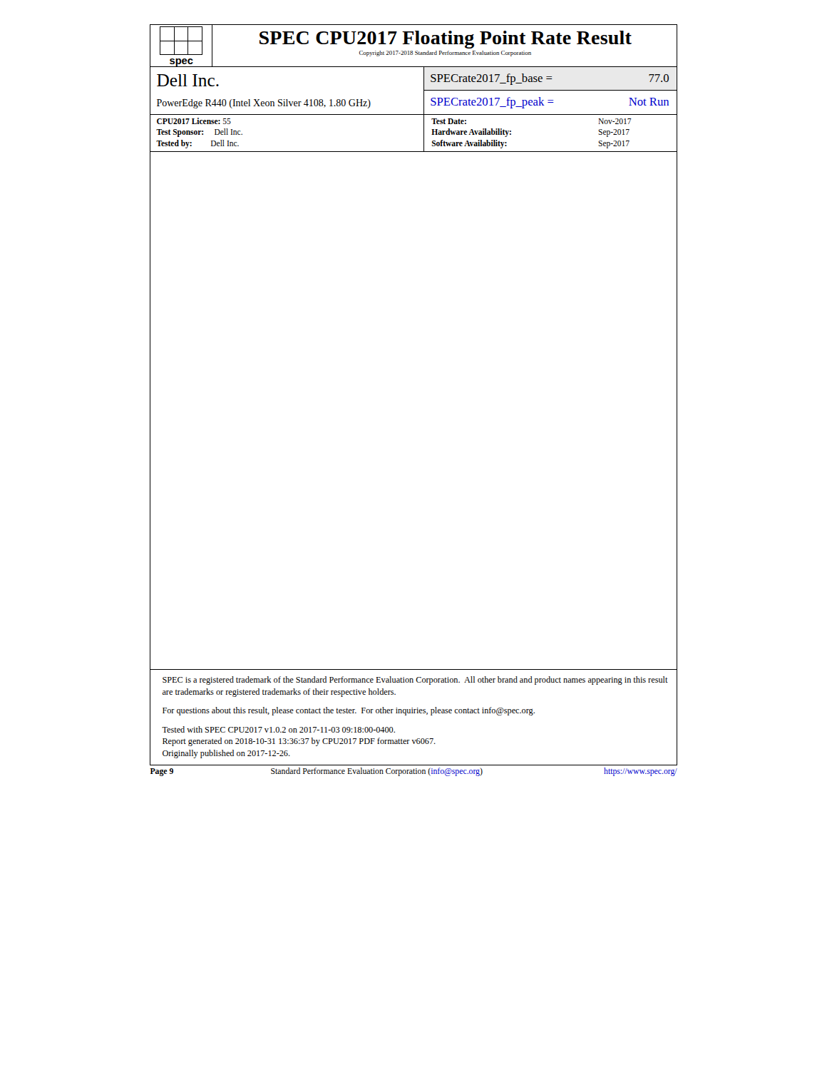spec
SPEC CPU2017 Floating Point Rate Result
Copyright 2017-2018 Standard Performance Evaluation Corporation
Dell Inc.
PowerEdge R440 (Intel Xeon Silver 4108, 1.80 GHz)
SPECrate2017_fp_base =
77.0
SPECrate2017_fp_peak =
Not Run
CPU2017 License: 55
Test Sponsor: Dell Inc.
Tested by: Dell Inc.
Test Date: Nov-2017
Hardware Availability: Sep-2017
Software Availability: Sep-2017
SPEC is a registered trademark of the Standard Performance Evaluation Corporation. All other brand and product names appearing in this result are trademarks or registered trademarks of their respective holders.
For questions about this result, please contact the tester. For other inquiries, please contact info@spec.org.
Tested with SPEC CPU2017 v1.0.2 on 2017-11-03 09:18:00-0400.
Report generated on 2018-10-31 13:36:37 by CPU2017 PDF formatter v6067.
Originally published on 2017-12-26.
Page 9
Standard Performance Evaluation Corporation (info@spec.org)
https://www.spec.org/